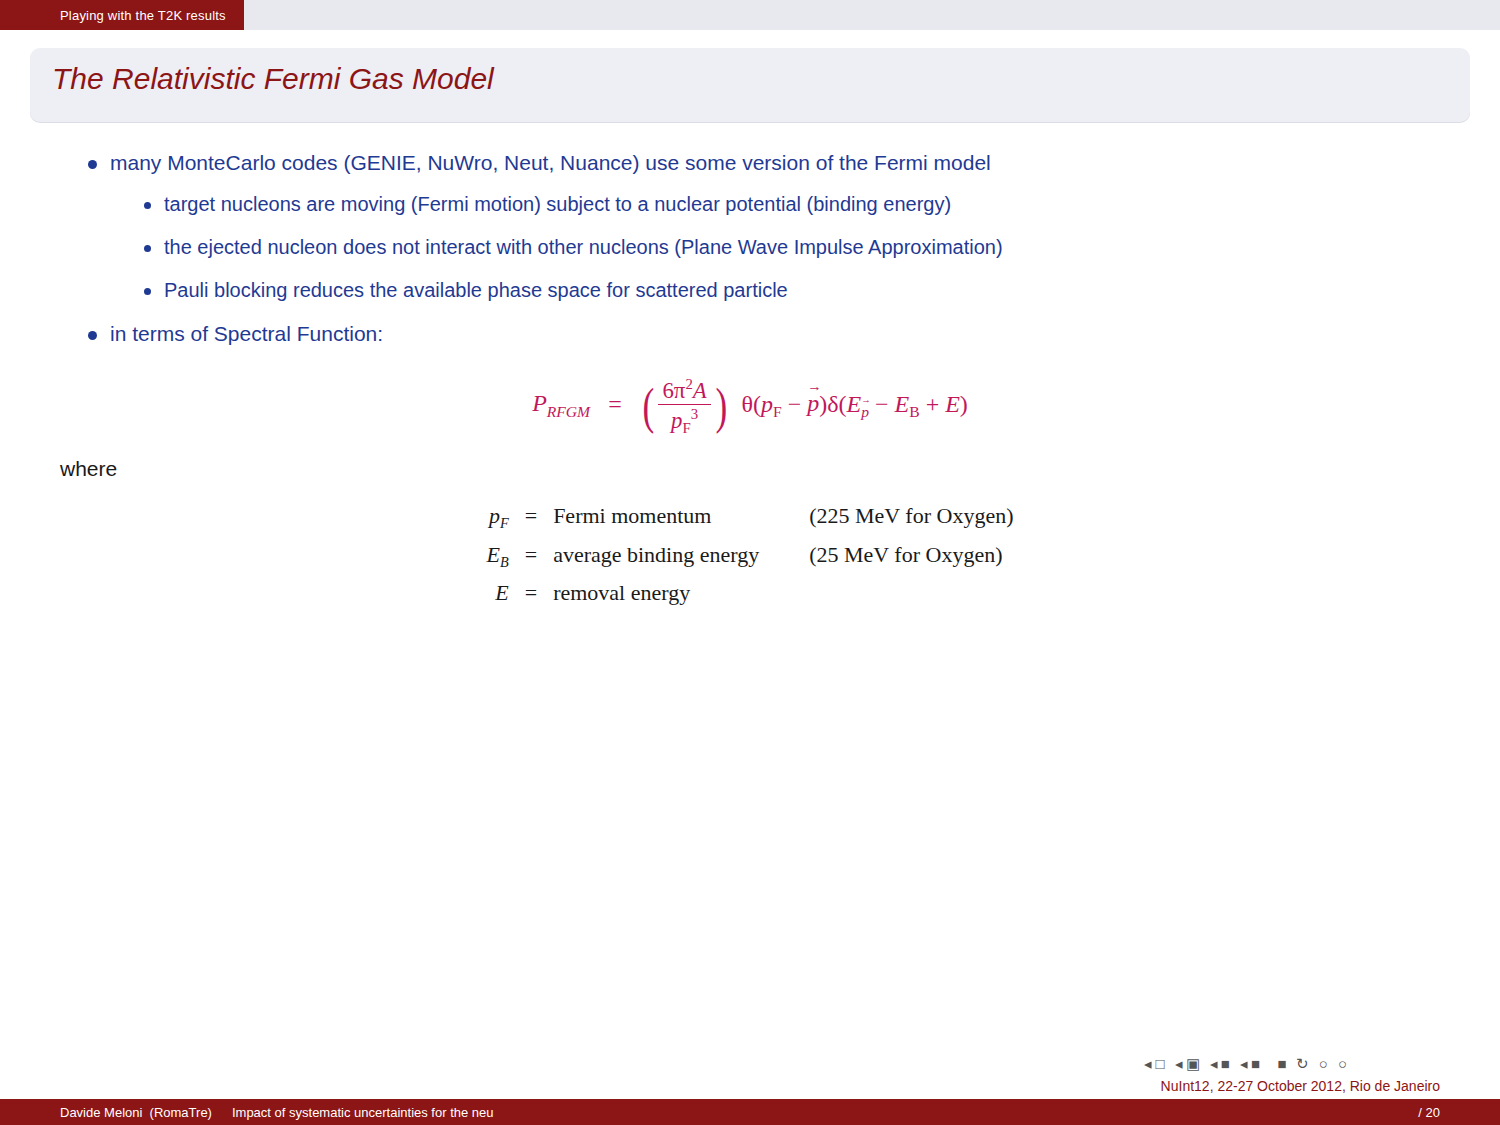Playing with the T2K results
The Relativistic Fermi Gas Model
many MonteCarlo codes (GENIE, NuWro, Neut, Nuance) use some version of the Fermi model
target nucleons are moving (Fermi motion) subject to a nuclear potential (binding energy)
the ejected nucleon does not interact with other nucleons (Plane Wave Impulse Approximation)
Pauli blocking reduces the available phase space for scattered particle
in terms of Spectral Function:
PRFGM = (6π2A pF3) θ(pF − p)δ(Ep − EB + E)
where
| p F | = | Fermi momentum | (225 MeV for Oxygen) |
| E B | = | average binding energy | (25 MeV for Oxygen) |
| E | = | removal energy | |
◂□ ◂▣ ◂■ ◂■ ■↻ ○ ○
NuInt12, 22-27 October 2012, Rio de Janeiro
Davide Meloni (RomaTre)
Impact of systematic uncertainties for the neu
/ 20